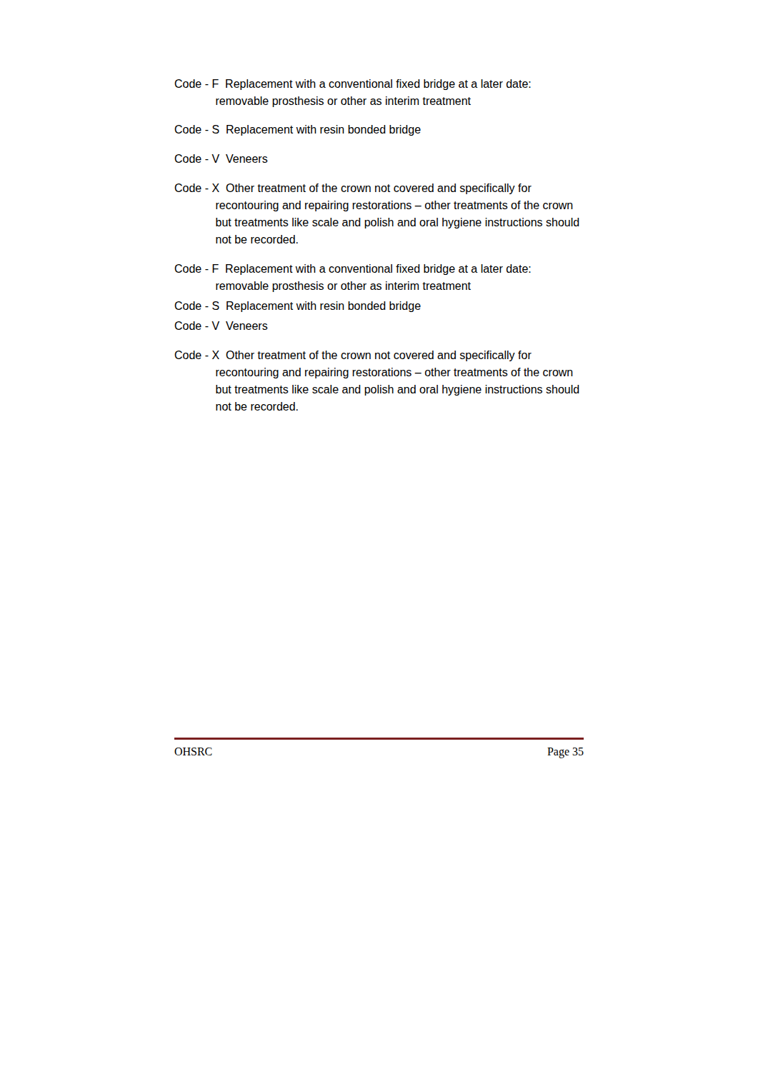Code - F Replacement with a conventional fixed bridge at a later date: removable prosthesis or other as interim treatment
Code - S Replacement with resin bonded bridge
Code - V Veneers
Code - X Other treatment of the crown not covered and specifically for recontouring and repairing restorations – other treatments of the crown but treatments like scale and polish and oral hygiene instructions should not be recorded.
Code - F Replacement with a conventional fixed bridge at a later date: removable prosthesis or other as interim treatment
Code - S Replacement with resin bonded bridge
Code - V Veneers
Code - X Other treatment of the crown not covered and specifically for recontouring and repairing restorations – other treatments of the crown but treatments like scale and polish and oral hygiene instructions should not be recorded.
OHSRC Page 35